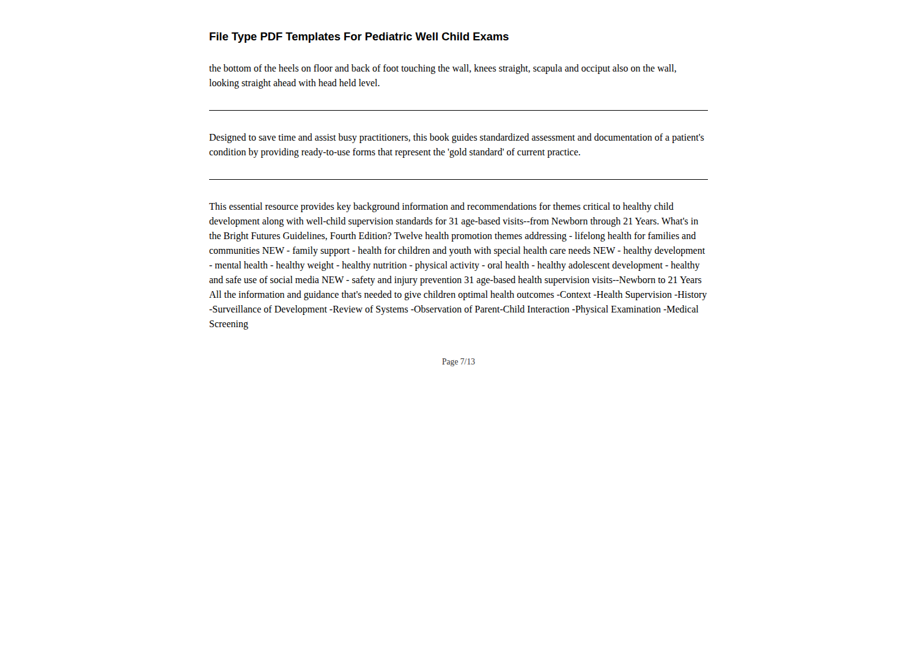File Type PDF Templates For Pediatric Well Child Exams
the bottom of the heels on floor and back of foot touching the wall, knees straight, scapula and occiput also on the wall, looking straight ahead with head held level.
Designed to save time and assist busy practitioners, this book guides standardized assessment and documentation of a patient's condition by providing ready-to-use forms that represent the 'gold standard' of current practice.
This essential resource provides key background information and recommendations for themes critical to healthy child development along with well-child supervision standards for 31 age-based visits--from Newborn through 21 Years. What's in the Bright Futures Guidelines, Fourth Edition? Twelve health promotion themes addressing - lifelong health for families and communities NEW - family support - health for children and youth with special health care needs NEW - healthy development - mental health - healthy weight - healthy nutrition - physical activity - oral health - healthy adolescent development - healthy and safe use of social media NEW - safety and injury prevention 31 age-based health supervision visits--Newborn to 21 Years All the information and guidance that's needed to give children optimal health outcomes -Context -Health Supervision -History -Surveillance of Development -Review of Systems -Observation of Parent-Child Interaction -Physical Examination -Medical Screening
Page 7/13